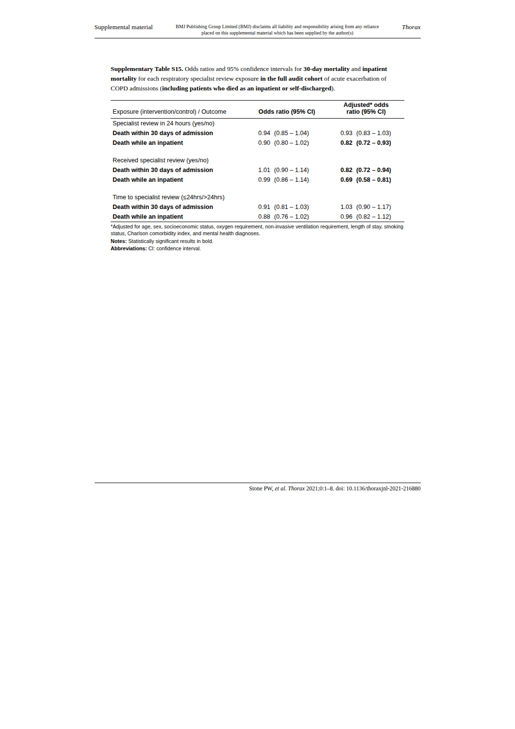Supplemental material
BMJ Publishing Group Limited (BMJ) disclaims all liability and responsibility arising from any reliance
placed on this supplemental material which has been supplied by the author(s)
Thorax
Supplementary Table S15. Odds ratios and 95% confidence intervals for 30-day mortality and inpatient mortality for each respiratory specialist review exposure in the full audit cohort of acute exacerbation of COPD admissions (including patients who died as an inpatient or self-discharged).
| Exposure (intervention/control) / Outcome | Odds ratio (95% CI) | Adjusted* odds ratio (95% CI) |
| --- | --- | --- |
| Specialist review in 24 hours (yes/no) | | | | |
| Death within 30 days of admission | 0.94 | (0.85 – 1.04) | 0.93 | (0.83 – 1.03) |
| Death while an inpatient | 0.90 | (0.80 – 1.02) | 0.82 | (0.72 – 0.93) |
| Received specialist review (yes/no) | | | | |
| Death within 30 days of admission | 1.01 | (0.90 – 1.14) | 0.82 | (0.72 – 0.94) |
| Death while an inpatient | 0.99 | (0.86 – 1.14) | 0.69 | (0.58 – 0.81) |
| Time to specialist review (≤24hrs/>24hrs) | | | | |
| Death within 30 days of admission | 0.91 | (0.81 – 1.03) | 1.03 | (0.90 – 1.17) |
| Death while an inpatient | 0.88 | (0.76 – 1.02) | 0.96 | (0.82 – 1.12) |
*Adjusted for age, sex, socioeconomic status, oxygen requirement, non-invasive ventilation requirement, length of stay, smoking status, Charlson comorbidity index, and mental health diagnoses.
Notes: Statistically significant results in bold.
Abbreviations: CI: confidence interval.
Stone PW, et al. Thorax 2021;0:1–8. doi: 10.1136/thoraxjnl-2021-216880